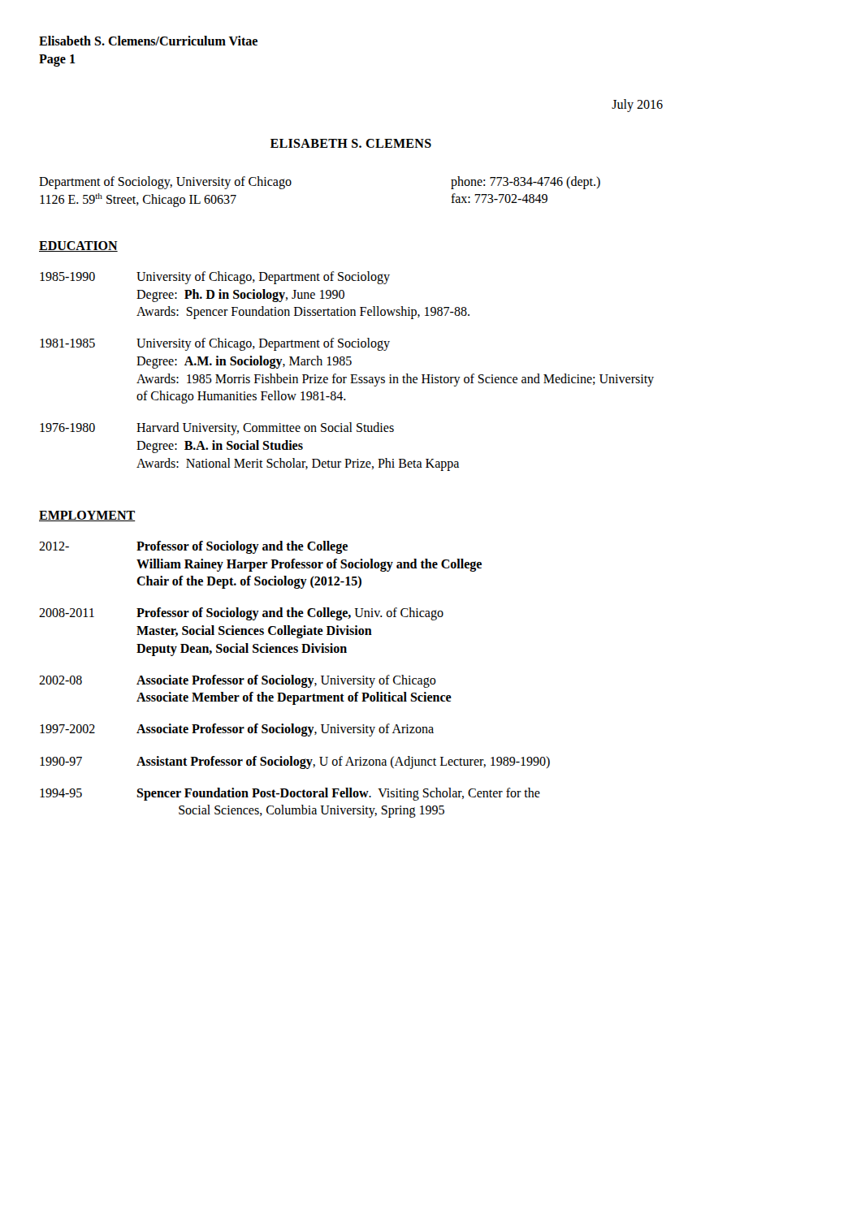Elisabeth S. Clemens/Curriculum Vitae
Page 1
July 2016
ELISABETH S. CLEMENS
| Department of Sociology, University of Chicago | phone: 773-834-4746 (dept.) |
| 1126 E. 59 th Street, Chicago IL 60637 | fax: 773-702-4849 |
EDUCATION
| 1985-1990 | University of Chicago, Department of Sociology Degree: Ph. D in Sociology , June 1990 Awards: Spencer Foundation Dissertation Fellowship, 1987-88. |
| 1981-1985 | University of Chicago, Department of Sociology Degree: A.M. in Sociology , March 1985 Awards: 1985 Morris Fishbein Prize for Essays in the History of Science and Medicine; University of Chicago Humanities Fellow 1981-84. |
| 1976-1980 | Harvard University, Committee on Social Studies Degree: B.A. in Social Studies Awards: National Merit Scholar, Detur Prize, Phi Beta Kappa |
EMPLOYMENT
| 2012- | Professor of Sociology and the College William Rainey Harper Professor of Sociology and the College Chair of the Dept. of Sociology (2012-15) |
| 2008-2011 | Professor of Sociology and the College, Univ. of Chicago Master, Social Sciences Collegiate Division Deputy Dean, Social Sciences Division |
| 2002-08 | Associate Professor of Sociology , University of Chicago Associate Member of the Department of Political Science |
| 1997-2002 | Associate Professor of Sociology , University of Arizona |
| 1990-97 | Assistant Professor of Sociology , U of Arizona (Adjunct Lecturer, 1989-1990) |
| 1994-95 | Spencer Foundation Post-Doctoral Fellow . Visiting Scholar, Center for the Social Sciences, Columbia University, Spring 1995 |